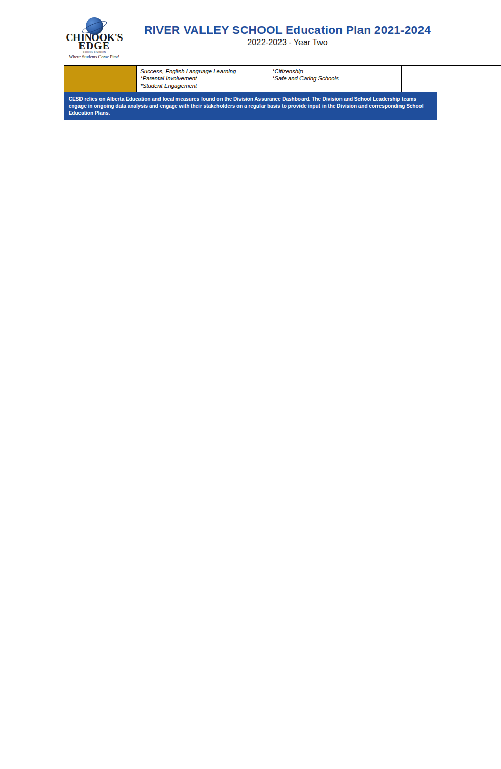CHINOOK'S EDGE SCHOOL DIVISION Where Students Come First!
RIVER VALLEY SCHOOL Education Plan 2021-2024
2022-2023 - Year Two
| | Success, English Language Learning *Parental Involvement *Student Engagement | *Citizenship *Safe and Caring Schools | |
CESD relies on Alberta Education and local measures found on the Division Assurance Dashboard. The Division and School Leadership teams engage in ongoing data analysis and engage with their stakeholders on a regular basis to provide input in the Division and corresponding School Education Plans.